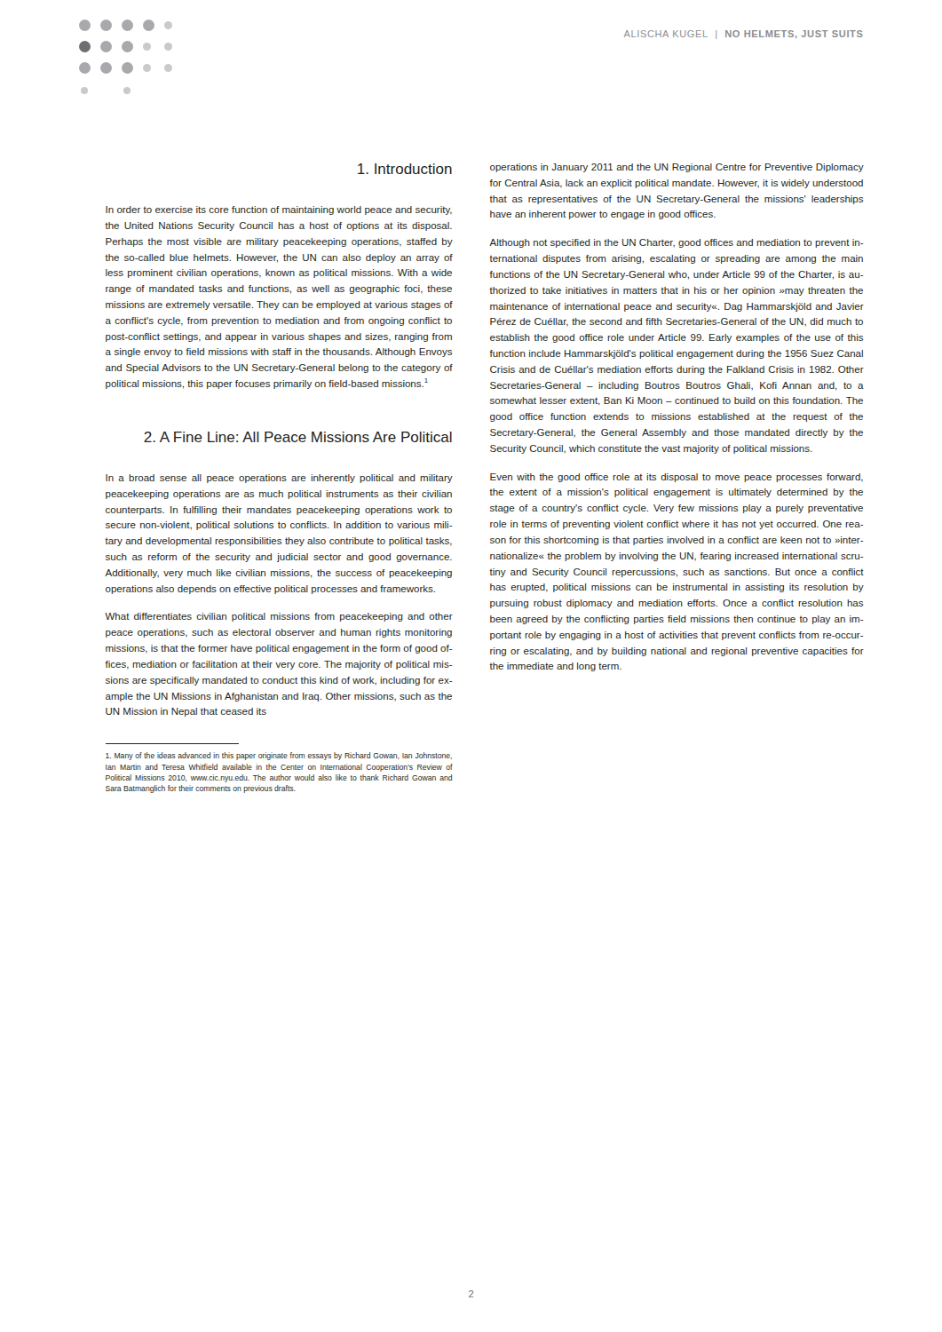Alischa Kugel | No Helmets, Just Suits
1. Introduction
In order to exercise its core function of maintaining world peace and security, the United Nations Security Council has a host of options at its disposal. Perhaps the most visible are military peacekeeping operations, staffed by the so-called blue helmets. However, the UN can also deploy an array of less prominent civilian operations, known as political missions. With a wide range of mandated tasks and functions, as well as geographic foci, these missions are extremely versatile. They can be employed at various stages of a conflict's cycle, from prevention to mediation and from ongoing conflict to post-conflict settings, and appear in various shapes and sizes, ranging from a single envoy to field missions with staff in the thousands. Although Envoys and Special Advisors to the UN Secretary-General belong to the category of political missions, this paper focuses primarily on field-based missions.1
2. A Fine Line: All Peace Missions Are Political
In a broad sense all peace operations are inherently political and military peacekeeping operations are as much political instruments as their civilian counterparts. In fulfilling their mandates peacekeeping operations work to secure non-violent, political solutions to conflicts. In addition to various military and developmental responsibilities they also contribute to political tasks, such as reform of the security and judicial sector and good governance. Additionally, very much like civilian missions, the success of peacekeeping operations also depends on effective political processes and frameworks.
What differentiates civilian political missions from peacekeeping and other peace operations, such as electoral observer and human rights monitoring missions, is that the former have political engagement in the form of good offices, mediation or facilitation at their very core. The majority of political missions are specifically mandated to conduct this kind of work, including for example the UN Missions in Afghanistan and Iraq. Other missions, such as the UN Mission in Nepal that ceased its
1. Many of the ideas advanced in this paper originate from essays by Richard Gowan, Ian Johnstone, Ian Martin and Teresa Whitfield available in the Center on International Cooperation's Review of Political Missions 2010, www.cic.nyu.edu. The author would also like to thank Richard Gowan and Sara Batmanglich for their comments on previous drafts.
operations in January 2011 and the UN Regional Centre for Preventive Diplomacy for Central Asia, lack an explicit political mandate. However, it is widely understood that as representatives of the UN Secretary-General the missions' leaderships have an inherent power to engage in good offices.
Although not specified in the UN Charter, good offices and mediation to prevent international disputes from arising, escalating or spreading are among the main functions of the UN Secretary-General who, under Article 99 of the Charter, is authorized to take initiatives in matters that in his or her opinion »may threaten the maintenance of international peace and security«. Dag Hammarskjöld and Javier Pérez de Cuéllar, the second and fifth Secretaries-General of the UN, did much to establish the good office role under Article 99. Early examples of the use of this function include Hammarskjöld's political engagement during the 1956 Suez Canal Crisis and de Cuéllar's mediation efforts during the Falkland Crisis in 1982. Other Secretaries-General – including Boutros Boutros Ghali, Kofi Annan and, to a somewhat lesser extent, Ban Ki Moon – continued to build on this foundation. The good office function extends to missions established at the request of the Secretary-General, the General Assembly and those mandated directly by the Security Council, which constitute the vast majority of political missions.
Even with the good office role at its disposal to move peace processes forward, the extent of a mission's political engagement is ultimately determined by the stage of a country's conflict cycle. Very few missions play a purely preventative role in terms of preventing violent conflict where it has not yet occurred. One reason for this shortcoming is that parties involved in a conflict are keen not to »internationalize« the problem by involving the UN, fearing increased international scrutiny and Security Council repercussions, such as sanctions. But once a conflict has erupted, political missions can be instrumental in assisting its resolution by pursuing robust diplomacy and mediation efforts. Once a conflict resolution has been agreed by the conflicting parties field missions then continue to play an important role by engaging in a host of activities that prevent conflicts from re-occurring or escalating, and by building national and regional preventive capacities for the immediate and long term.
2